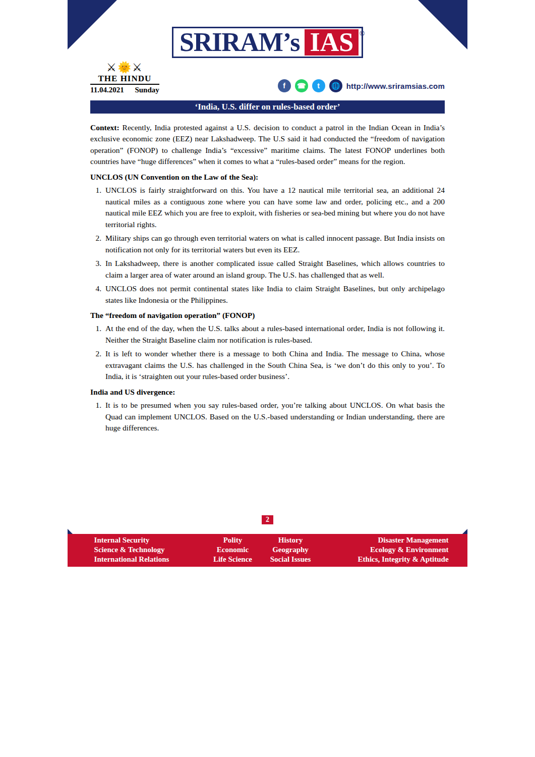SRIRAM’s
IAS®
⚔🌞⚔
THE HINDU
11.04.2021 Sunday
f ☎ t 🌐 http://www.sriramsias.com
‘India, U.S. differ on rules-based order’
Context: Recently, India protested against a U.S. decision to conduct a patrol in the Indian Ocean in India’s exclusive economic zone (EEZ) near Lakshadweep. The U.S said it had conducted the “freedom of navigation operation” (FONOP) to challenge India’s “excessive” maritime claims. The latest FONOP underlines both countries have “huge differences” when it comes to what a “rules-based order” means for the region.
UNCLOS (UN Convention on the Law of the Sea):
UNCLOS is fairly straightforward on this. You have a 12 nautical mile territorial sea, an additional 24 nautical miles as a contiguous zone where you can have some law and order, policing etc., and a 200 nautical mile EEZ which you are free to exploit, with fisheries or sea-bed mining but where you do not have territorial rights.
Military ships can go through even territorial waters on what is called innocent passage. But India insists on notification not only for its territorial waters but even its EEZ.
In Lakshadweep, there is another complicated issue called Straight Baselines, which allows countries to claim a larger area of water around an island group. The U.S. has challenged that as well.
UNCLOS does not permit continental states like India to claim Straight Baselines, but only archipelago states like Indonesia or the Philippines.
The “freedom of navigation operation” (FONOP)
At the end of the day, when the U.S. talks about a rules-based international order, India is not following it. Neither the Straight Baseline claim nor notification is rules-based.
It is left to wonder whether there is a message to both China and India. The message to China, whose extravagant claims the U.S. has challenged in the South China Sea, is ‘we don’t do this only to you’. To India, it is ‘straighten out your rules-based order business’.
India and US divergence:
It is to be presumed when you say rules-based order, you’re talking about UNCLOS. On what basis the Quad can implement UNCLOS. Based on the U.S.-based understanding or Indian understanding, there are huge differences.
2
| Internal Security | Polity | History | Disaster Management |
| Science & Technology | Economic | Geography | Ecology & Environment |
| International Relations | Life Science | Social Issues | Ethics, Integrity & Aptitude |